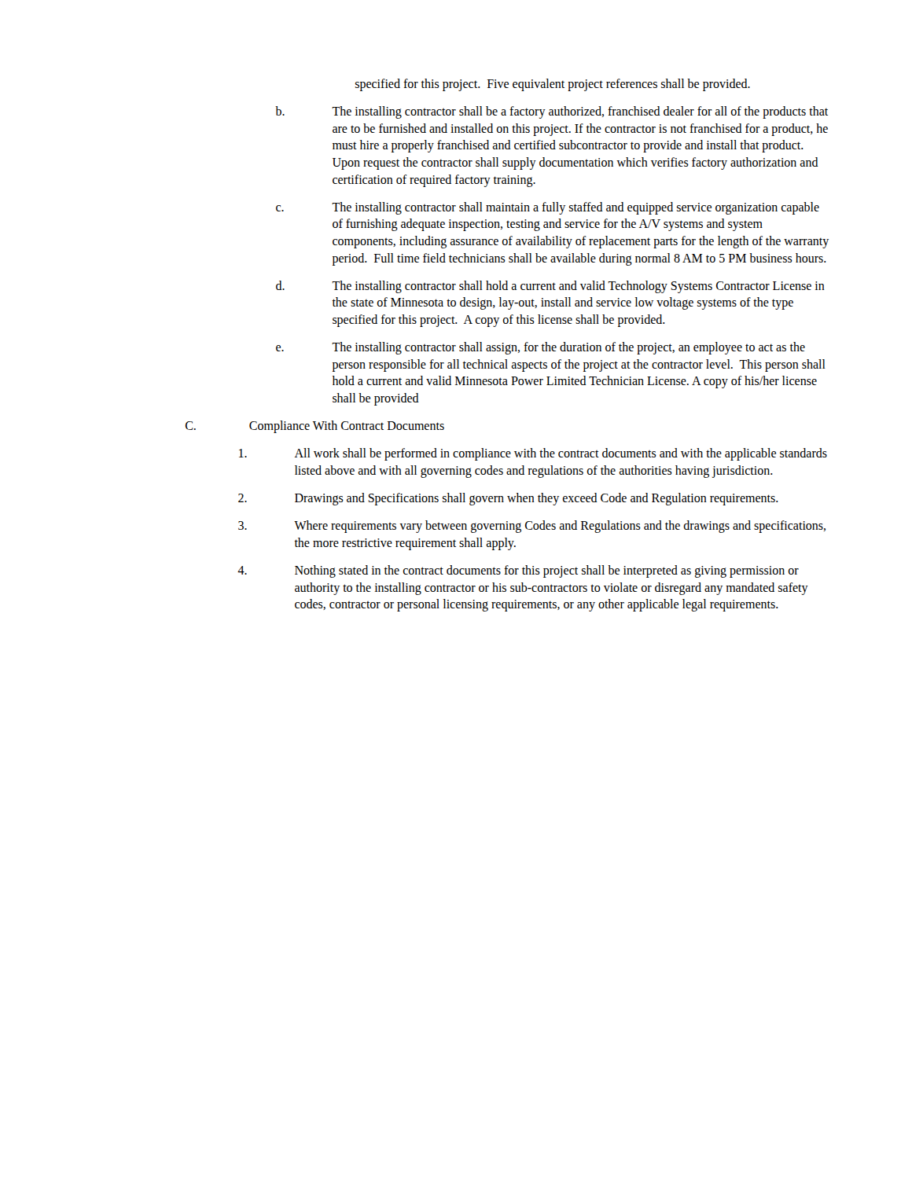specified for this project. Five equivalent project references shall be provided.
b.
The installing contractor shall be a factory authorized, franchised dealer for all of the products that are to be furnished and installed on this project. If the contractor is not franchised for a product, he must hire a properly franchised and certified subcontractor to provide and install that product. Upon request the contractor shall supply documentation which verifies factory authorization and certification of required factory training.
c.
The installing contractor shall maintain a fully staffed and equipped service organization capable of furnishing adequate inspection, testing and service for the A/V systems and system components, including assurance of availability of replacement parts for the length of the warranty period. Full time field technicians shall be available during normal 8 AM to 5 PM business hours.
d.
The installing contractor shall hold a current and valid Technology Systems Contractor License in the state of Minnesota to design, lay-out, install and service low voltage systems of the type specified for this project. A copy of this license shall be provided.
e.
The installing contractor shall assign, for the duration of the project, an employee to act as the person responsible for all technical aspects of the project at the contractor level. This person shall hold a current and valid Minnesota Power Limited Technician License. A copy of his/her license shall be provided
C.
Compliance With Contract Documents
1.
All work shall be performed in compliance with the contract documents and with the applicable standards listed above and with all governing codes and regulations of the authorities having jurisdiction.
2.
Drawings and Specifications shall govern when they exceed Code and Regulation requirements.
3.
Where requirements vary between governing Codes and Regulations and the drawings and specifications, the more restrictive requirement shall apply.
4.
Nothing stated in the contract documents for this project shall be interpreted as giving permission or authority to the installing contractor or his sub-contractors to violate or disregard any mandated safety codes, contractor or personal licensing requirements, or any other applicable legal requirements.